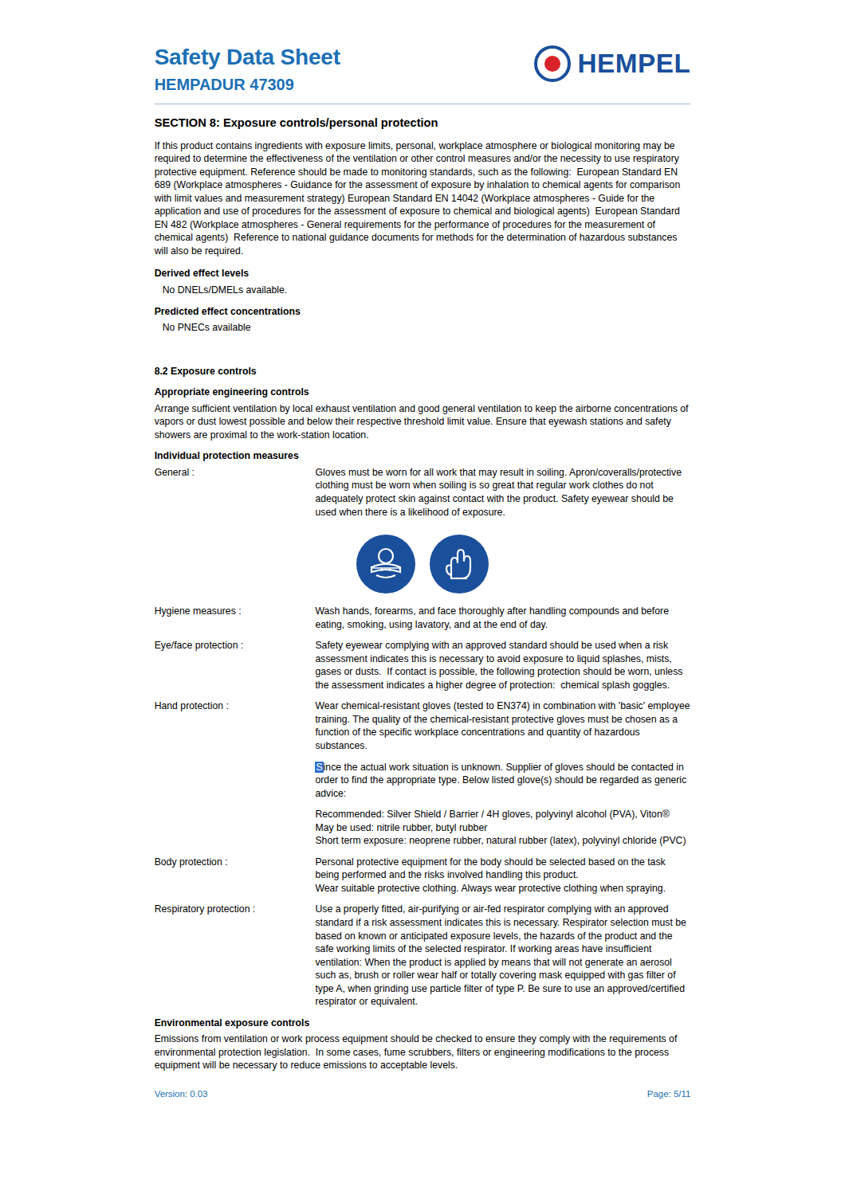Safety Data Sheet
HEMPADUR 47309
HEMPEL
SECTION 8: Exposure controls/personal protection
If this product contains ingredients with exposure limits, personal, workplace atmosphere or biological monitoring may be required to determine the effectiveness of the ventilation or other control measures and/or the necessity to use respiratory protective equipment. Reference should be made to monitoring standards, such as the following: European Standard EN 689 (Workplace atmospheres - Guidance for the assessment of exposure by inhalation to chemical agents for comparison with limit values and measurement strategy) European Standard EN 14042 (Workplace atmospheres - Guide for the application and use of procedures for the assessment of exposure to chemical and biological agents) European Standard EN 482 (Workplace atmospheres - General requirements for the performance of procedures for the measurement of chemical agents) Reference to national guidance documents for methods for the determination of hazardous substances will also be required.
Derived effect levels
No DNELs/DMELs available.
Predicted effect concentrations
No PNECs available
8.2 Exposure controls
Appropriate engineering controls
Arrange sufficient ventilation by local exhaust ventilation and good general ventilation to keep the airborne concentrations of vapors or dust lowest possible and below their respective threshold limit value. Ensure that eyewash stations and safety showers are proximal to the work-station location.
Individual protection measures
| General : | Gloves must be worn for all work that may result in soiling. Apron/coveralls/protective clothing must be worn when soiling is so great that regular work clothes do not adequately protect skin against contact with the product. Safety eyewear should be used when there is a likelihood of exposure. |
| Hygiene measures : | Wash hands, forearms, and face thoroughly after handling compounds and before eating, smoking, using lavatory, and at the end of day. |
| Eye/face protection : | Safety eyewear complying with an approved standard should be used when a risk assessment indicates this is necessary to avoid exposure to liquid splashes, mists, gases or dusts. If contact is possible, the following protection should be worn, unless the assessment indicates a higher degree of protection: chemical splash goggles. |
| Hand protection : | Wear chemical-resistant gloves (tested to EN374) in combination with 'basic' employee training. The quality of the chemical-resistant protective gloves must be chosen as a function of the specific workplace concentrations and quantity of hazardous substances. S ince the actual work situation is unknown. Supplier of gloves should be contacted in order to find the appropriate type. Below listed glove(s) should be regarded as generic advice: Recommended: Silver Shield / Barrier / 4H gloves, polyvinyl alcohol (PVA), Viton® May be used: nitrile rubber, butyl rubber Short term exposure: neoprene rubber, natural rubber (latex), polyvinyl chloride (PVC) |
| Body protection : | Personal protective equipment for the body should be selected based on the task being performed and the risks involved handling this product. Wear suitable protective clothing. Always wear protective clothing when spraying. |
| Respiratory protection : | Use a properly fitted, air-purifying or air-fed respirator complying with an approved standard if a risk assessment indicates this is necessary. Respirator selection must be based on known or anticipated exposure levels, the hazards of the product and the safe working limits of the selected respirator. If working areas have insufficient ventilation: When the product is applied by means that will not generate an aerosol such as, brush or roller wear half or totally covering mask equipped with gas filter of type A, when grinding use particle filter of type P. Be sure to use an approved/certified respirator or equivalent. |
Environmental exposure controls
Emissions from ventilation or work process equipment should be checked to ensure they comply with the requirements of environmental protection legislation. In some cases, fume scrubbers, filters or engineering modifications to the process equipment will be necessary to reduce emissions to acceptable levels.
Version: 0.03
Page: 5/11